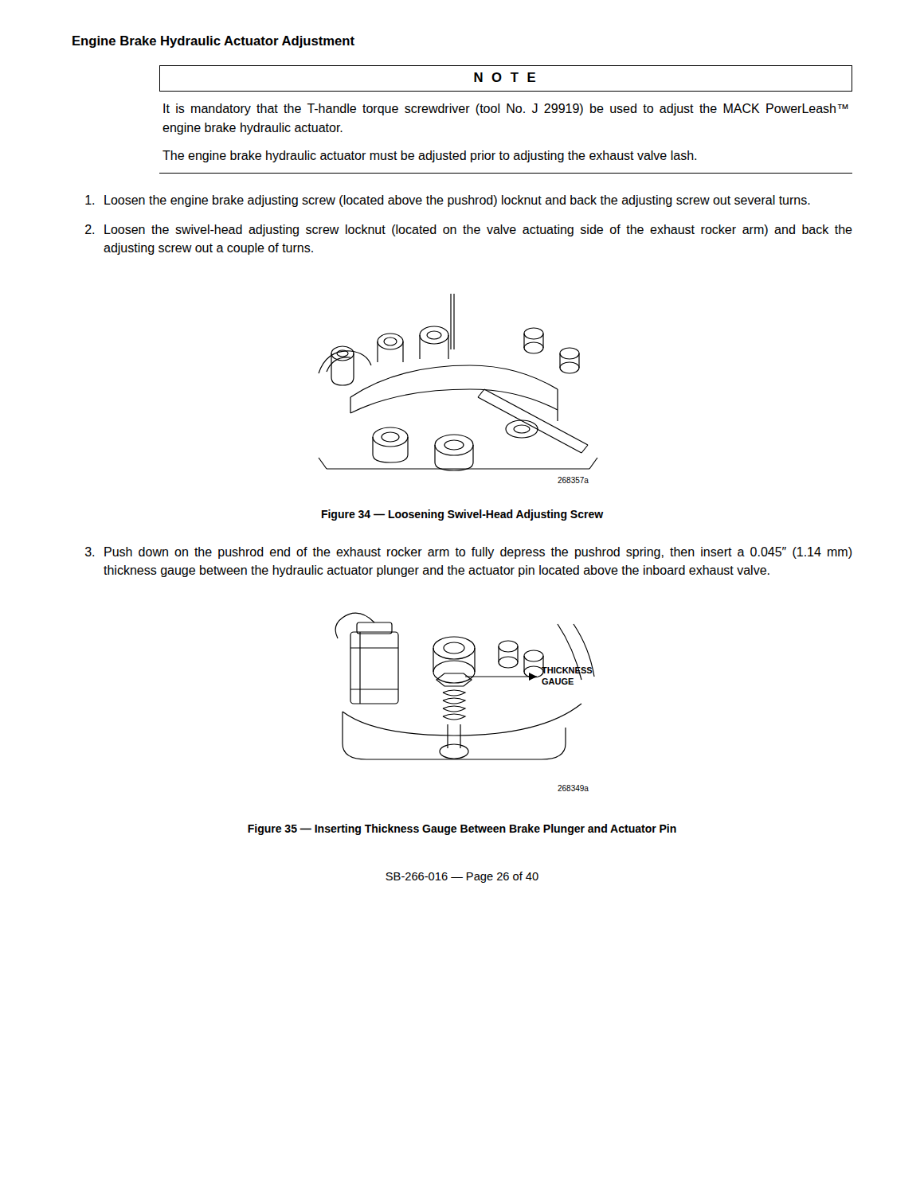Engine Brake Hydraulic Actuator Adjustment
N O T E
It is mandatory that the T-handle torque screwdriver (tool No. J 29919) be used to adjust the MACK PowerLeash™ engine brake hydraulic actuator.
The engine brake hydraulic actuator must be adjusted prior to adjusting the exhaust valve lash.
Loosen the engine brake adjusting screw (located above the pushrod) locknut and back the adjusting screw out several turns.
Loosen the swivel-head adjusting screw locknut (located on the valve actuating side of the exhaust rocker arm) and back the adjusting screw out a couple of turns.
268357a
Figure 34 — Loosening Swivel-Head Adjusting Screw
Push down on the pushrod end of the exhaust rocker arm to fully depress the pushrod spring, then insert a 0.045″ (1.14 mm) thickness gauge between the hydraulic actuator plunger and the actuator pin located above the inboard exhaust valve.
THICKNESS GAUGE 268349a
Figure 35 — Inserting Thickness Gauge Between Brake Plunger and Actuator Pin
SB-266-016 — Page 26 of 40